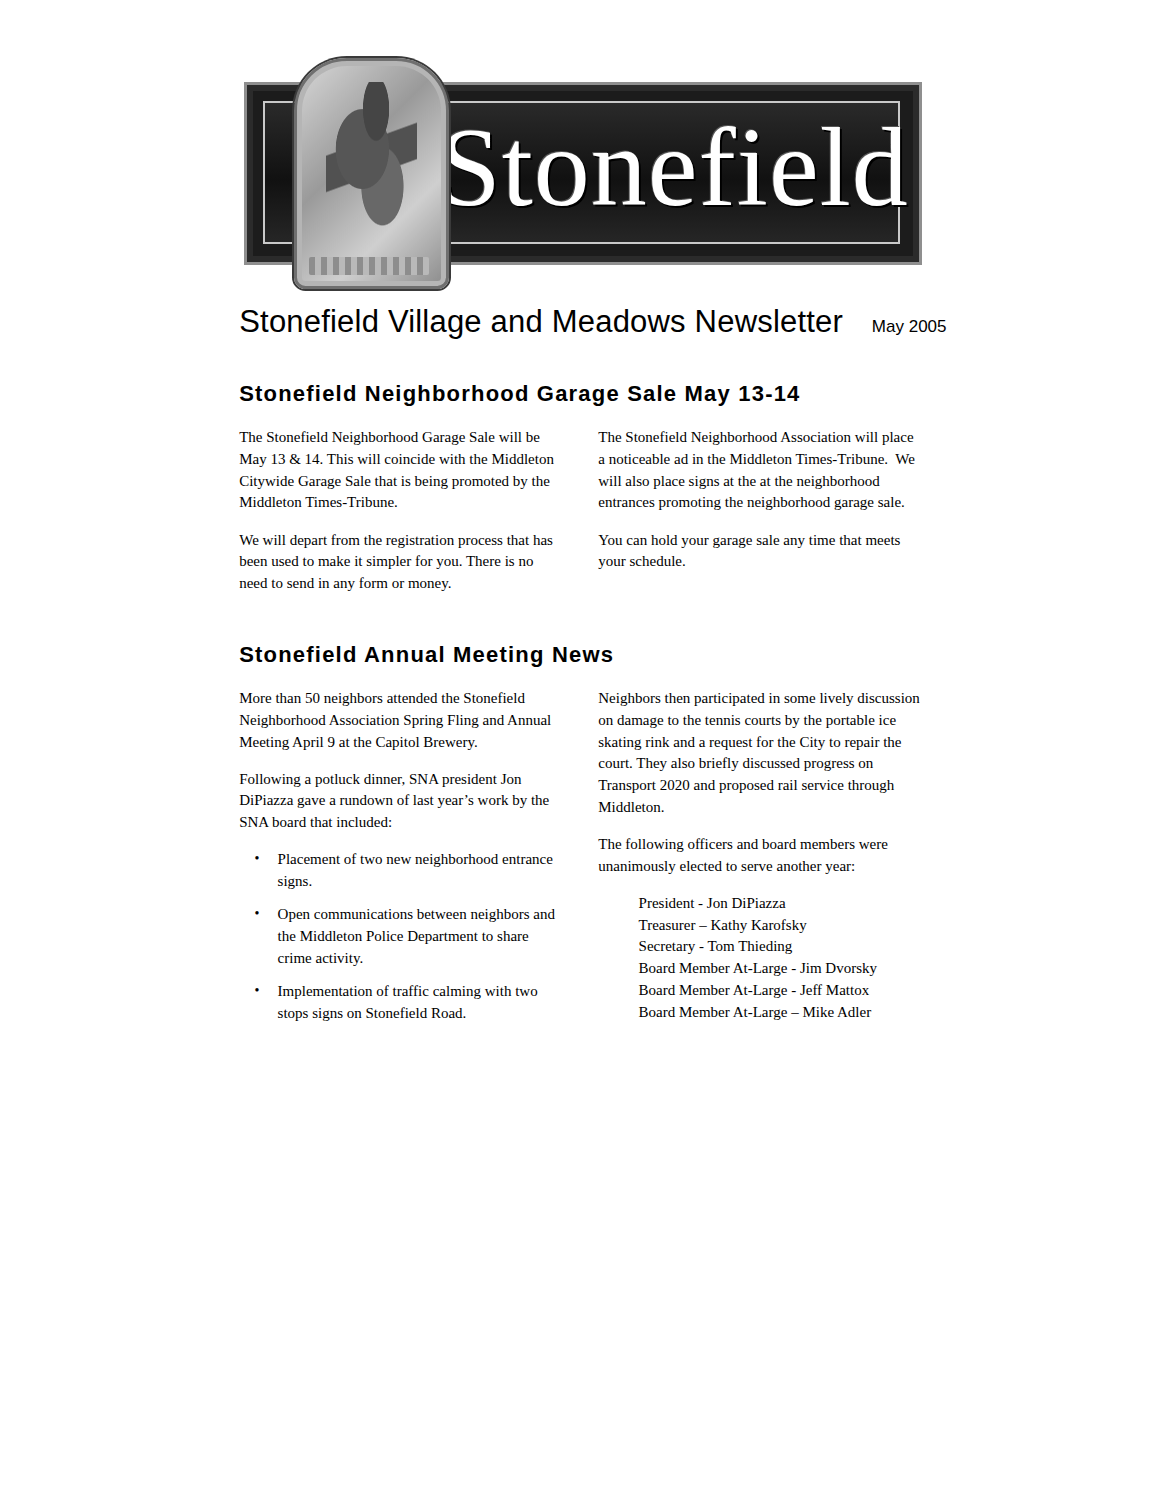Stonefield
Stonefield Village and Meadows Newsletter
May 2005
Stonefield Neighborhood Garage Sale May 13-14
The Stonefield Neighborhood Garage Sale will be May 13 & 14. This will coincide with the Middleton Citywide Garage Sale that is being promoted by the Middleton Times-Tribune.
We will depart from the registration process that has been used to make it simpler for you. There is no need to send in any form or money.
The Stonefield Neighborhood Association will place a noticeable ad in the Middleton Times-Tribune. We will also place signs at the at the neighborhood entrances promoting the neighborhood garage sale.
You can hold your garage sale any time that meets your schedule.
Stonefield Annual Meeting News
More than 50 neighbors attended the Stonefield Neighborhood Association Spring Fling and Annual Meeting April 9 at the Capitol Brewery.
Following a potluck dinner, SNA president Jon DiPiazza gave a rundown of last year’s work by the SNA board that included:
Placement of two new neighborhood entrance signs.
Open communications between neighbors and the Middleton Police Department to share crime activity.
Implementation of traffic calming with two stops signs on Stonefield Road.
Neighbors then participated in some lively discussion on damage to the tennis courts by the portable ice skating rink and a request for the City to repair the court. They also briefly discussed progress on Transport 2020 and proposed rail service through Middleton.
The following officers and board members were unanimously elected to serve another year:
President - Jon DiPiazza
Treasurer – Kathy Karofsky
Secretary - Tom Thieding
Board Member At-Large - Jim Dvorsky
Board Member At-Large - Jeff Mattox
Board Member At-Large – Mike Adler